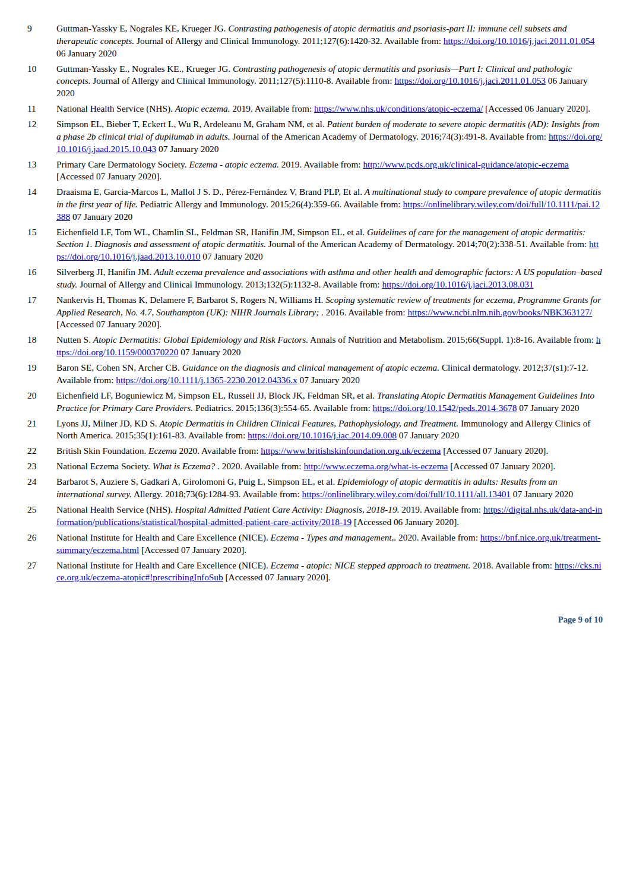9 Guttman-Yassky E, Nograles KE, Krueger JG. Contrasting pathogenesis of atopic dermatitis and psoriasis-part II: immune cell subsets and therapeutic concepts. Journal of Allergy and Clinical Immunology. 2011;127(6):1420-32. Available from: https://doi.org/10.1016/j.jaci.2011.01.054 06 January 2020
10 Guttman-Yassky E., Nograles KE., Krueger JG. Contrasting pathogenesis of atopic dermatitis and psoriasis—Part I: Clinical and pathologic concepts. Journal of Allergy and Clinical Immunology. 2011;127(5):1110-8. Available from: https://doi.org/10.1016/j.jaci.2011.01.053 06 January 2020
11 National Health Service (NHS). Atopic eczema. 2019. Available from: https://www.nhs.uk/conditions/atopic-eczema/ [Accessed 06 January 2020].
12 Simpson EL, Bieber T, Eckert L, Wu R, Ardeleanu M, Graham NM, et al. Patient burden of moderate to severe atopic dermatitis (AD): Insights from a phase 2b clinical trial of dupilumab in adults. Journal of the American Academy of Dermatology. 2016;74(3):491-8. Available from: https://doi.org/10.1016/j.jaad.2015.10.043 07 January 2020
13 Primary Care Dermatology Society. Eczema - atopic eczema. 2019. Available from: http://www.pcds.org.uk/clinical-guidance/atopic-eczema [Accessed 07 January 2020].
14 Draaisma E, Garcia-Marcos L, Mallol J S. D., Pérez-Fernández V, Brand PLP, Et al. A multinational study to compare prevalence of atopic dermatitis in the first year of life. Pediatric Allergy and Immunology. 2015;26(4):359-66. Available from: https://onlinelibrary.wiley.com/doi/full/10.1111/pai.12388 07 January 2020
15 Eichenfield LF, Tom WL, Chamlin SL, Feldman SR, Hanifin JM, Simpson EL, et al. Guidelines of care for the management of atopic dermatitis: Section 1. Diagnosis and assessment of atopic dermatitis. Journal of the American Academy of Dermatology. 2014;70(2):338-51. Available from: https://doi.org/10.1016/j.jaad.2013.10.010 07 January 2020
16 Silverberg JI, Hanifin JM. Adult eczema prevalence and associations with asthma and other health and demographic factors: A US population–based study. Journal of Allergy and Clinical Immunology. 2013;132(5):1132-8. Available from: https://doi.org/10.1016/j.jaci.2013.08.031
17 Nankervis H, Thomas K, Delamere F, Barbarot S, Rogers N, Williams H. Scoping systematic review of treatments for eczema, Programme Grants for Applied Research, No. 4.7, Southampton (UK): NIHR Journals Library; . 2016. Available from: https://www.ncbi.nlm.nih.gov/books/NBK363127/ [Accessed 07 January 2020].
18 Nutten S. Atopic Dermatitis: Global Epidemiology and Risk Factors. Annals of Nutrition and Metabolism. 2015;66(Suppl. 1):8-16. Available from: https://doi.org/10.1159/000370220 07 January 2020
19 Baron SE, Cohen SN, Archer CB. Guidance on the diagnosis and clinical management of atopic eczema. Clinical dermatology. 2012;37(s1):7-12. Available from: https://doi.org/10.1111/j.1365-2230.2012.04336.x 07 January 2020
20 Eichenfield LF, Boguniewicz M, Simpson EL, Russell JJ, Block JK, Feldman SR, et al. Translating Atopic Dermatitis Management Guidelines Into Practice for Primary Care Providers. Pediatrics. 2015;136(3):554-65. Available from: https://doi.org/10.1542/peds.2014-3678 07 January 2020
21 Lyons JJ, Milner JD, KD S. Atopic Dermatitis in Children Clinical Features, Pathophysiology, and Treatment. Immunology and Allergy Clinics of North America. 2015;35(1):161-83. Available from: https://doi.org/10.1016/j.iac.2014.09.008 07 January 2020
22 British Skin Foundation. Eczema 2020. Available from: https://www.britishskinfoundation.org.uk/eczema [Accessed 07 January 2020].
23 National Eczema Society. What is Eczema? . 2020. Available from: http://www.eczema.org/what-is-eczema [Accessed 07 January 2020].
24 Barbarot S, Auziere S, Gadkari A, Girolomoni G, Puig L, Simpson EL, et al. Epidemiology of atopic dermatitis in adults: Results from an international survey. Allergy. 2018;73(6):1284-93. Available from: https://onlinelibrary.wiley.com/doi/full/10.1111/all.13401 07 January 2020
25 National Health Service (NHS). Hospital Admitted Patient Care Activity: Diagnosis, 2018-19. 2019. Available from: https://digital.nhs.uk/data-and-information/publications/statistical/hospital-admitted-patient-care-activity/2018-19 [Accessed 06 January 2020].
26 National Institute for Health and Care Excellence (NICE). Eczema - Types and management,. 2020. Available from: https://bnf.nice.org.uk/treatment-summary/eczema.html [Accessed 07 January 2020].
27 National Institute for Health and Care Excellence (NICE). Eczema - atopic: NICE stepped approach to treatment. 2018. Available from: https://cks.nice.org.uk/eczema-atopic#!prescribingInfoSub [Accessed 07 January 2020].
Page 9 of 10